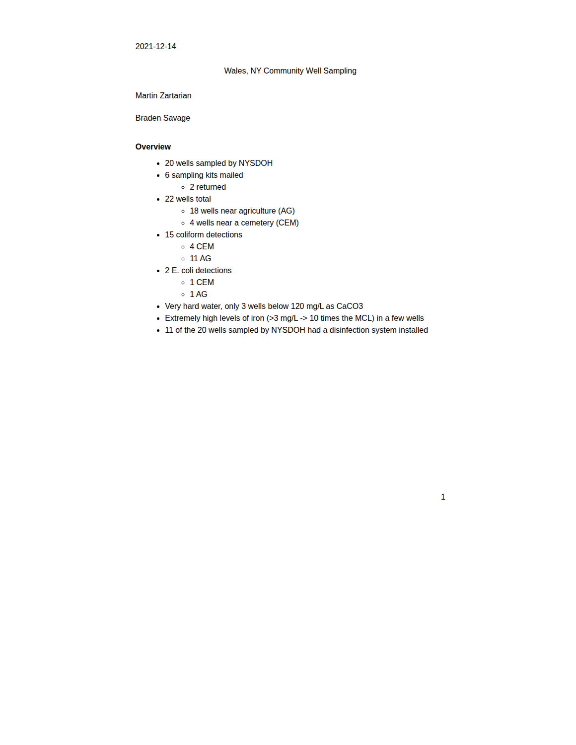2021-12-14
Wales, NY Community Well Sampling
Martin Zartarian
Braden Savage
Overview
20 wells sampled by NYSDOH
6 sampling kits mailed
2 returned
22 wells total
18 wells near agriculture (AG)
4 wells near a cemetery (CEM)
15 coliform detections
4 CEM
11 AG
2 E. coli detections
1 CEM
1 AG
Very hard water, only 3 wells below 120 mg/L as CaCO3
Extremely high levels of iron (>3 mg/L -> 10 times the MCL) in a few wells
11 of the 20 wells sampled by NYSDOH had a disinfection system installed
1